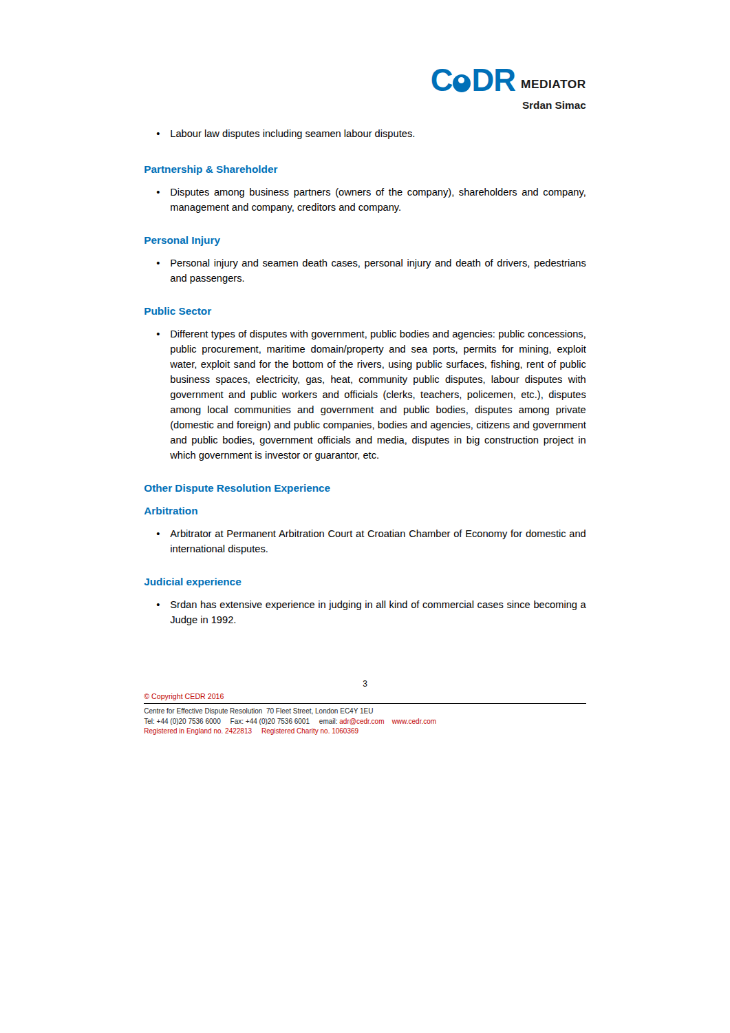C DR
MEDIATOR
Srdan Simac
Labour law disputes including seamen labour disputes.
Partnership & Shareholder
Disputes among business partners (owners of the company), shareholders and company, management and company, creditors and company.
Personal Injury
Personal injury and seamen death cases, personal injury and death of drivers, pedestrians and passengers.
Public Sector
Different types of disputes with government, public bodies and agencies: public concessions, public procurement, maritime domain/property and sea ports, permits for mining, exploit water, exploit sand for the bottom of the rivers, using public surfaces, fishing, rent of public business spaces, electricity, gas, heat, community public disputes, labour disputes with government and public workers and officials (clerks, teachers, policemen, etc.), disputes among local communities and government and public bodies, disputes among private (domestic and foreign) and public companies, bodies and agencies, citizens and government and public bodies, government officials and media, disputes in big construction project in which government is investor or guarantor, etc.
Other Dispute Resolution Experience
Arbitration
Arbitrator at Permanent Arbitration Court at Croatian Chamber of Economy for domestic and international disputes.
Judicial experience
Srdan has extensive experience in judging in all kind of commercial cases since becoming a Judge in 1992.
3
© Copyright CEDR 2016
Centre for Effective Dispute Resolution 70 Fleet Street, London EC4Y 1EU
Tel: +44 (0)20 7536 6000 Fax: +44 (0)20 7536 6001 email: adr@cedr.com www.cedr.com
Registered in England no. 2422813 Registered Charity no. 1060369